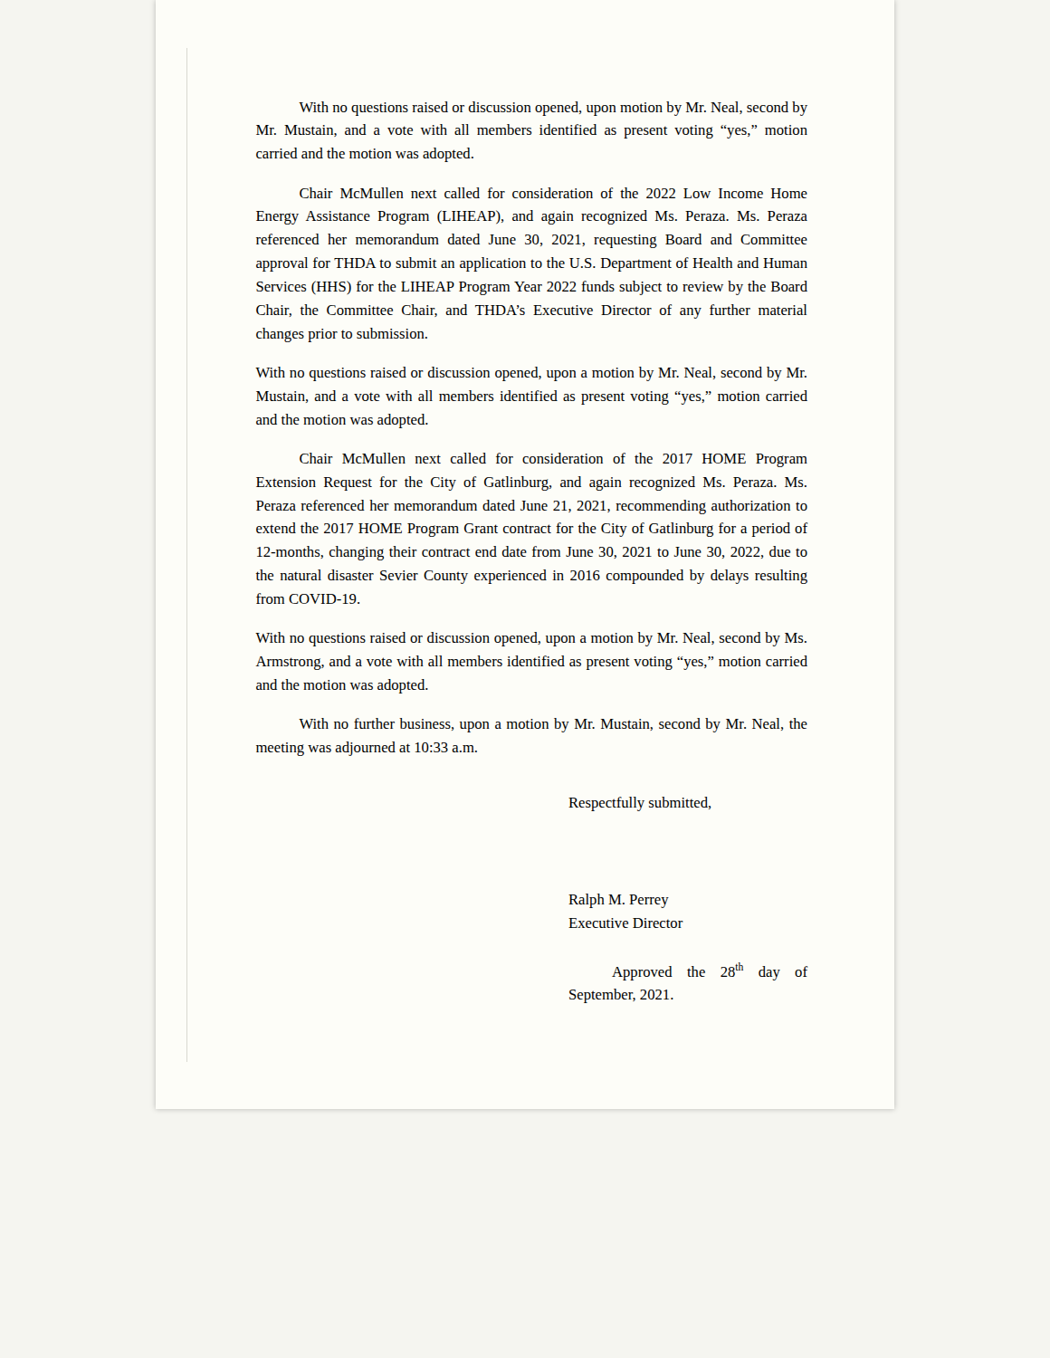With no questions raised or discussion opened, upon motion by Mr. Neal, second by Mr. Mustain, and a vote with all members identified as present voting “yes,” motion carried and the motion was adopted.
Chair McMullen next called for consideration of the 2022 Low Income Home Energy Assistance Program (LIHEAP), and again recognized Ms. Peraza. Ms. Peraza referenced her memorandum dated June 30, 2021, requesting Board and Committee approval for THDA to submit an application to the U.S. Department of Health and Human Services (HHS) for the LIHEAP Program Year 2022 funds subject to review by the Board Chair, the Committee Chair, and THDA’s Executive Director of any further material changes prior to submission.
With no questions raised or discussion opened, upon a motion by Mr. Neal, second by Mr. Mustain, and a vote with all members identified as present voting “yes,” motion carried and the motion was adopted.
Chair McMullen next called for consideration of the 2017 HOME Program Extension Request for the City of Gatlinburg, and again recognized Ms. Peraza. Ms. Peraza referenced her memorandum dated June 21, 2021, recommending authorization to extend the 2017 HOME Program Grant contract for the City of Gatlinburg for a period of 12-months, changing their contract end date from June 30, 2021 to June 30, 2022, due to the natural disaster Sevier County experienced in 2016 compounded by delays resulting from COVID-19.
With no questions raised or discussion opened, upon a motion by Mr. Neal, second by Ms. Armstrong, and a vote with all members identified as present voting “yes,” motion carried and the motion was adopted.
With no further business, upon a motion by Mr. Mustain, second by Mr. Neal, the meeting was adjourned at 10:33 a.m.
Respectfully submitted,
Ralph M. Perrey
Executive Director
Approved the 28th day of September, 2021.